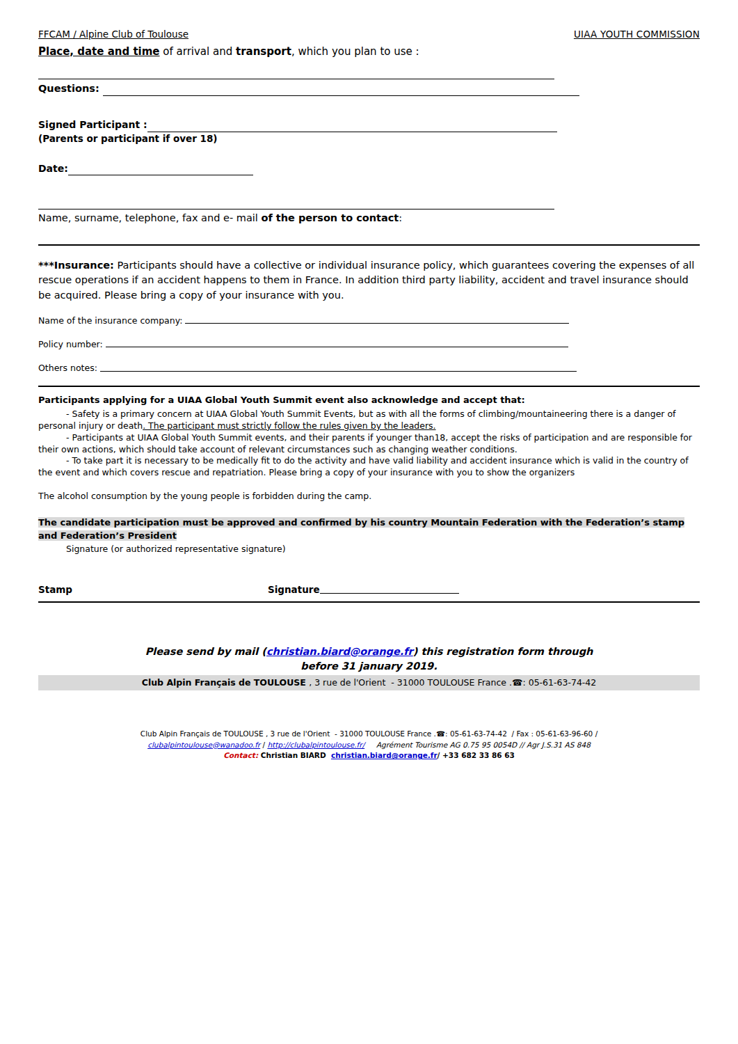FFCAM / Alpine Club of Toulouse UIAA YOUTH COMMISSION
Place, date and time of arrival and transport, which you plan to use :
Questions:
Signed Participant :
(Parents or participant if over 18)
Date:
Name, surname, telephone, fax and e- mail of the person to contact:
***Insurance: Participants should have a collective or individual insurance policy, which guarantees covering the expenses of all rescue operations if an accident happens to them in France. In addition third party liability, accident and travel insurance should be acquired. Please bring a copy of your insurance with you.
Name of the insurance company:
Policy number:
Others notes:
Participants applying for a UIAA Global Youth Summit event also acknowledge and accept that:
- Safety is a primary concern at UIAA Global Youth Summit Events, but as with all the forms of climbing/mountaineering there is a danger of personal injury or death. The participant must strictly follow the rules given by the leaders.
- Participants at UIAA Global Youth Summit events, and their parents if younger than18, accept the risks of participation and are responsible for their own actions, which should take account of relevant circumstances such as changing weather conditions.
- To take part it is necessary to be medically fit to do the activity and have valid liability and accident insurance which is valid in the country of the event and which covers rescue and repatriation. Please bring a copy of your insurance with you to show the organizers
The alcohol consumption by the young people is forbidden during the camp.
The candidate participation must be approved and confirmed by his country Mountain Federation with the Federation’s stamp and Federation’s President
Signature (or authorized representative signature)
Stamp
Signature
Please send by mail (christian.biard@orange.fr) this registration form through
before 31 january 2019.
Club Alpin Français de TOULOUSE , 3 rue de l'Orient - 31000 TOULOUSE France .☎: 05-61-63-74-42
Club Alpin Français de TOULOUSE , 3 rue de l'Orient - 31000 TOULOUSE France .☎: 05-61-63-74-42 / Fax : 05-61-63-96-60 /
clubalpintoulouse@wanadoo.fr / http://clubalpintoulouse.fr/ Agrément Tourisme AG 0.75 95 0054D // Agr J.S.31 AS 848
Contact: Christian BIARD christian.biard@orange.fr/ +33 682 33 86 63